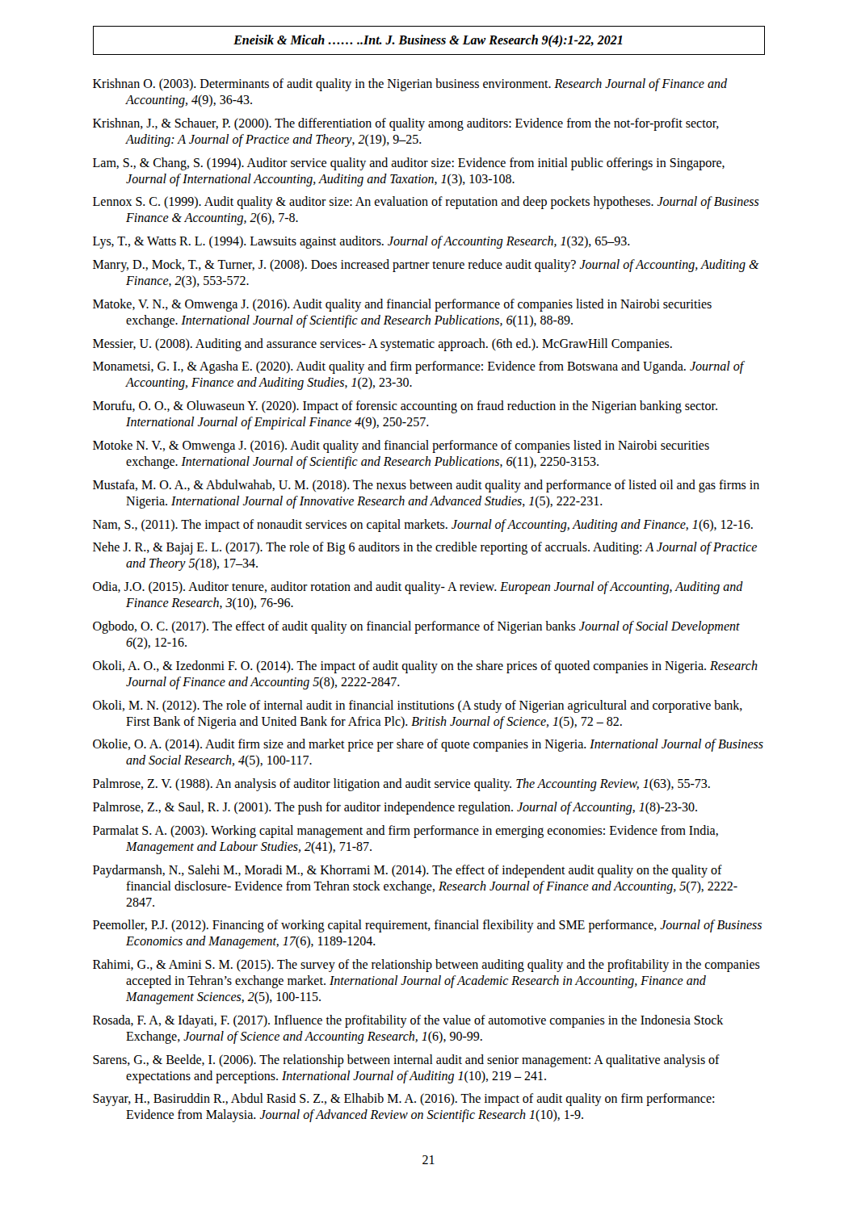Eneisik & Micah …… ..Int. J. Business & Law Research 9(4):1-22, 2021
Krishnan O. (2003). Determinants of audit quality in the Nigerian business environment. Research Journal of Finance and Accounting, 4(9), 36-43.
Krishnan, J., & Schauer, P. (2000). The differentiation of quality among auditors: Evidence from the not-for-profit sector, Auditing: A Journal of Practice and Theory, 2(19), 9–25.
Lam, S., & Chang, S. (1994). Auditor service quality and auditor size: Evidence from initial public offerings in Singapore, Journal of International Accounting, Auditing and Taxation, 1(3), 103-108.
Lennox S. C. (1999). Audit quality & auditor size: An evaluation of reputation and deep pockets hypotheses. Journal of Business Finance & Accounting, 2(6), 7-8.
Lys, T., & Watts R. L. (1994). Lawsuits against auditors. Journal of Accounting Research, 1(32), 65–93.
Manry, D., Mock, T., & Turner, J. (2008). Does increased partner tenure reduce audit quality? Journal of Accounting, Auditing & Finance, 2(3), 553-572.
Matoke, V. N., & Omwenga J. (2016). Audit quality and financial performance of companies listed in Nairobi securities exchange. International Journal of Scientific and Research Publications, 6(11), 88-89.
Messier, U. (2008). Auditing and assurance services- A systematic approach. (6th ed.). McGrawHill Companies.
Monametsi, G. I., & Agasha E. (2020). Audit quality and firm performance: Evidence from Botswana and Uganda. Journal of Accounting, Finance and Auditing Studies, 1(2), 23-30.
Morufu, O. O., & Oluwaseun Y. (2020). Impact of forensic accounting on fraud reduction in the Nigerian banking sector. International Journal of Empirical Finance 4(9), 250-257.
Motoke N. V., & Omwenga J. (2016). Audit quality and financial performance of companies listed in Nairobi securities exchange. International Journal of Scientific and Research Publications, 6(11), 2250-3153.
Mustafa, M. O. A., & Abdulwahab, U. M. (2018). The nexus between audit quality and performance of listed oil and gas firms in Nigeria. International Journal of Innovative Research and Advanced Studies, 1(5), 222-231.
Nam, S., (2011). The impact of nonaudit services on capital markets. Journal of Accounting, Auditing and Finance, 1(6), 12-16.
Nehe J. R., & Bajaj E. L. (2017). The role of Big 6 auditors in the credible reporting of accruals. Auditing: A Journal of Practice and Theory 5(18), 17–34.
Odia, J.O. (2015). Auditor tenure, auditor rotation and audit quality- A review. European Journal of Accounting, Auditing and Finance Research, 3(10), 76-96.
Ogbodo, O. C. (2017). The effect of audit quality on financial performance of Nigerian banks Journal of Social Development 6(2), 12-16.
Okoli, A. O., & Izedonmi F. O. (2014). The impact of audit quality on the share prices of quoted companies in Nigeria. Research Journal of Finance and Accounting 5(8), 2222-2847.
Okoli, M. N. (2012). The role of internal audit in financial institutions (A study of Nigerian agricultural and corporative bank, First Bank of Nigeria and United Bank for Africa Plc). British Journal of Science, 1(5), 72 – 82.
Okolie, O. A. (2014). Audit firm size and market price per share of quote companies in Nigeria. International Journal of Business and Social Research, 4(5), 100-117.
Palmrose, Z. V. (1988). An analysis of auditor litigation and audit service quality. The Accounting Review, 1(63), 55-73.
Palmrose, Z., & Saul, R. J. (2001). The push for auditor independence regulation. Journal of Accounting, 1(8)-23-30.
Parmalat S. A. (2003). Working capital management and firm performance in emerging economies: Evidence from India, Management and Labour Studies, 2(41), 71-87.
Paydarmansh, N., Salehi M., Moradi M., & Khorrami M. (2014). The effect of independent audit quality on the quality of financial disclosure- Evidence from Tehran stock exchange, Research Journal of Finance and Accounting, 5(7), 2222-2847.
Peemoller, P.J. (2012). Financing of working capital requirement, financial flexibility and SME performance, Journal of Business Economics and Management, 17(6), 1189-1204.
Rahimi, G., & Amini S. M. (2015). The survey of the relationship between auditing quality and the profitability in the companies accepted in Tehran’s exchange market. International Journal of Academic Research in Accounting, Finance and Management Sciences, 2(5), 100-115.
Rosada, F. A, & Idayati, F. (2017). Influence the profitability of the value of automotive companies in the Indonesia Stock Exchange, Journal of Science and Accounting Research, 1(6), 90-99.
Sarens, G., & Beelde, I. (2006). The relationship between internal audit and senior management: A qualitative analysis of expectations and perceptions. International Journal of Auditing 1(10), 219 – 241.
Sayyar, H., Basiruddin R., Abdul Rasid S. Z., & Elhabib M. A. (2016). The impact of audit quality on firm performance: Evidence from Malaysia. Journal of Advanced Review on Scientific Research 1(10), 1-9.
21